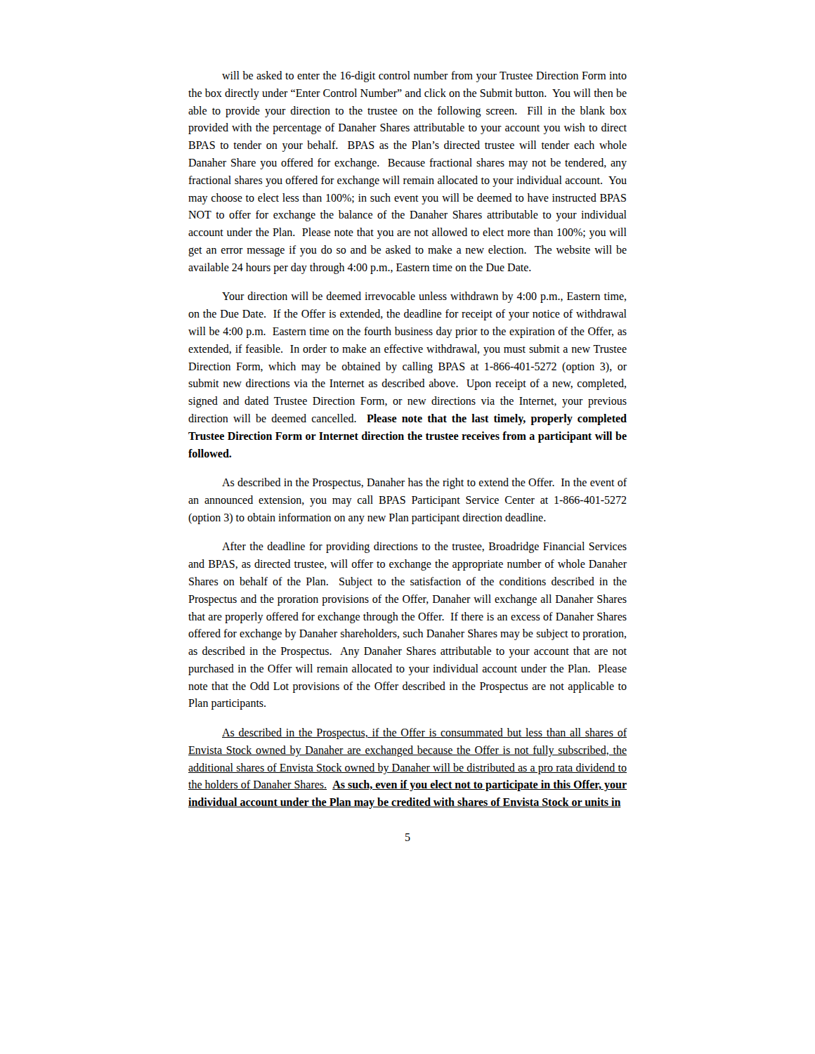will be asked to enter the 16-digit control number from your Trustee Direction Form into the box directly under “Enter Control Number” and click on the Submit button. You will then be able to provide your direction to the trustee on the following screen. Fill in the blank box provided with the percentage of Danaher Shares attributable to your account you wish to direct BPAS to tender on your behalf. BPAS as the Plan’s directed trustee will tender each whole Danaher Share you offered for exchange. Because fractional shares may not be tendered, any fractional shares you offered for exchange will remain allocated to your individual account. You may choose to elect less than 100%; in such event you will be deemed to have instructed BPAS NOT to offer for exchange the balance of the Danaher Shares attributable to your individual account under the Plan. Please note that you are not allowed to elect more than 100%; you will get an error message if you do so and be asked to make a new election. The website will be available 24 hours per day through 4:00 p.m., Eastern time on the Due Date.
Your direction will be deemed irrevocable unless withdrawn by 4:00 p.m., Eastern time, on the Due Date. If the Offer is extended, the deadline for receipt of your notice of withdrawal will be 4:00 p.m. Eastern time on the fourth business day prior to the expiration of the Offer, as extended, if feasible. In order to make an effective withdrawal, you must submit a new Trustee Direction Form, which may be obtained by calling BPAS at 1-866-401-5272 (option 3), or submit new directions via the Internet as described above. Upon receipt of a new, completed, signed and dated Trustee Direction Form, or new directions via the Internet, your previous direction will be deemed cancelled. Please note that the last timely, properly completed Trustee Direction Form or Internet direction the trustee receives from a participant will be followed.
As described in the Prospectus, Danaher has the right to extend the Offer. In the event of an announced extension, you may call BPAS Participant Service Center at 1-866-401-5272 (option 3) to obtain information on any new Plan participant direction deadline.
After the deadline for providing directions to the trustee, Broadridge Financial Services and BPAS, as directed trustee, will offer to exchange the appropriate number of whole Danaher Shares on behalf of the Plan. Subject to the satisfaction of the conditions described in the Prospectus and the proration provisions of the Offer, Danaher will exchange all Danaher Shares that are properly offered for exchange through the Offer. If there is an excess of Danaher Shares offered for exchange by Danaher shareholders, such Danaher Shares may be subject to proration, as described in the Prospectus. Any Danaher Shares attributable to your account that are not purchased in the Offer will remain allocated to your individual account under the Plan. Please note that the Odd Lot provisions of the Offer described in the Prospectus are not applicable to Plan participants.
As described in the Prospectus, if the Offer is consummated but less than all shares of Envista Stock owned by Danaher are exchanged because the Offer is not fully subscribed, the additional shares of Envista Stock owned by Danaher will be distributed as a pro rata dividend to the holders of Danaher Shares. As such, even if you elect not to participate in this Offer, your individual account under the Plan may be credited with shares of Envista Stock or units in
5